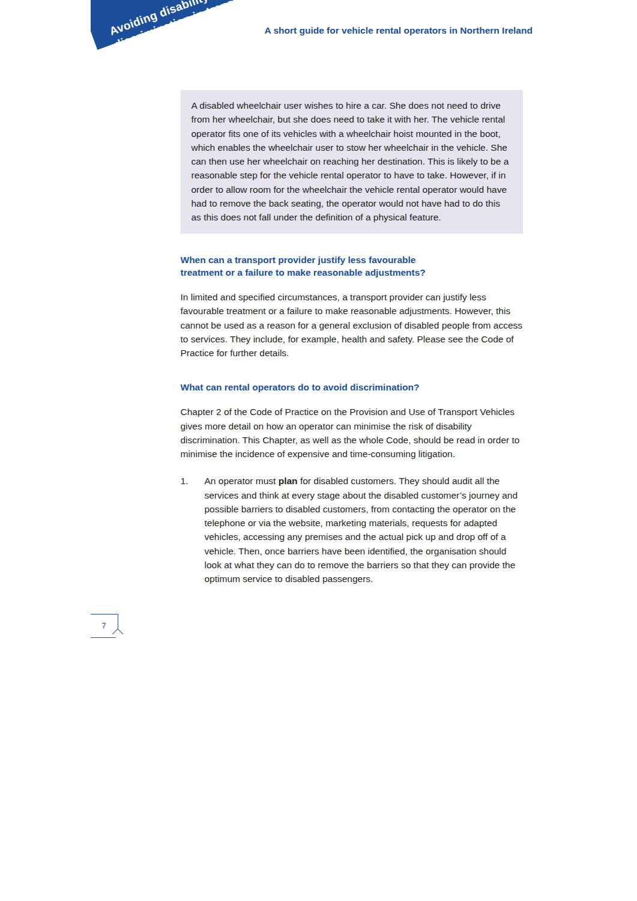Avoiding disability
discrimination in transport
A short guide for vehicle rental operators in Northern Ireland
A disabled wheelchair user wishes to hire a car. She does not need to drive from her wheelchair, but she does need to take it with her. The vehicle rental operator fits one of its vehicles with a wheelchair hoist mounted in the boot, which enables the wheelchair user to stow her wheelchair in the vehicle. She can then use her wheelchair on reaching her destination. This is likely to be a reasonable step for the vehicle rental operator to have to take. However, if in order to allow room for the wheelchair the vehicle rental operator would have had to remove the back seating, the operator would not have had to do this as this does not fall under the definition of a physical feature.
When can a transport provider justify less favourable
treatment or a failure to make reasonable adjustments?
In limited and specified circumstances, a transport provider can justify less favourable treatment or a failure to make reasonable adjustments. However, this cannot be used as a reason for a general exclusion of disabled people from access to services. They include, for example, health and safety. Please see the Code of Practice for further details.
What can rental operators do to avoid discrimination?
Chapter 2 of the Code of Practice on the Provision and Use of Transport Vehicles gives more detail on how an operator can minimise the risk of disability discrimination. This Chapter, as well as the whole Code, should be read in order to minimise the incidence of expensive and time-consuming litigation.
An operator must plan for disabled customers. They should audit all the services and think at every stage about the disabled customer’s journey and possible barriers to disabled customers, from contacting the operator on the telephone or via the website, marketing materials, requests for adapted vehicles, accessing any premises and the actual pick up and drop off of a vehicle. Then, once barriers have been identified, the organisation should look at what they can do to remove the barriers so that they can provide the optimum service to disabled passengers.
7